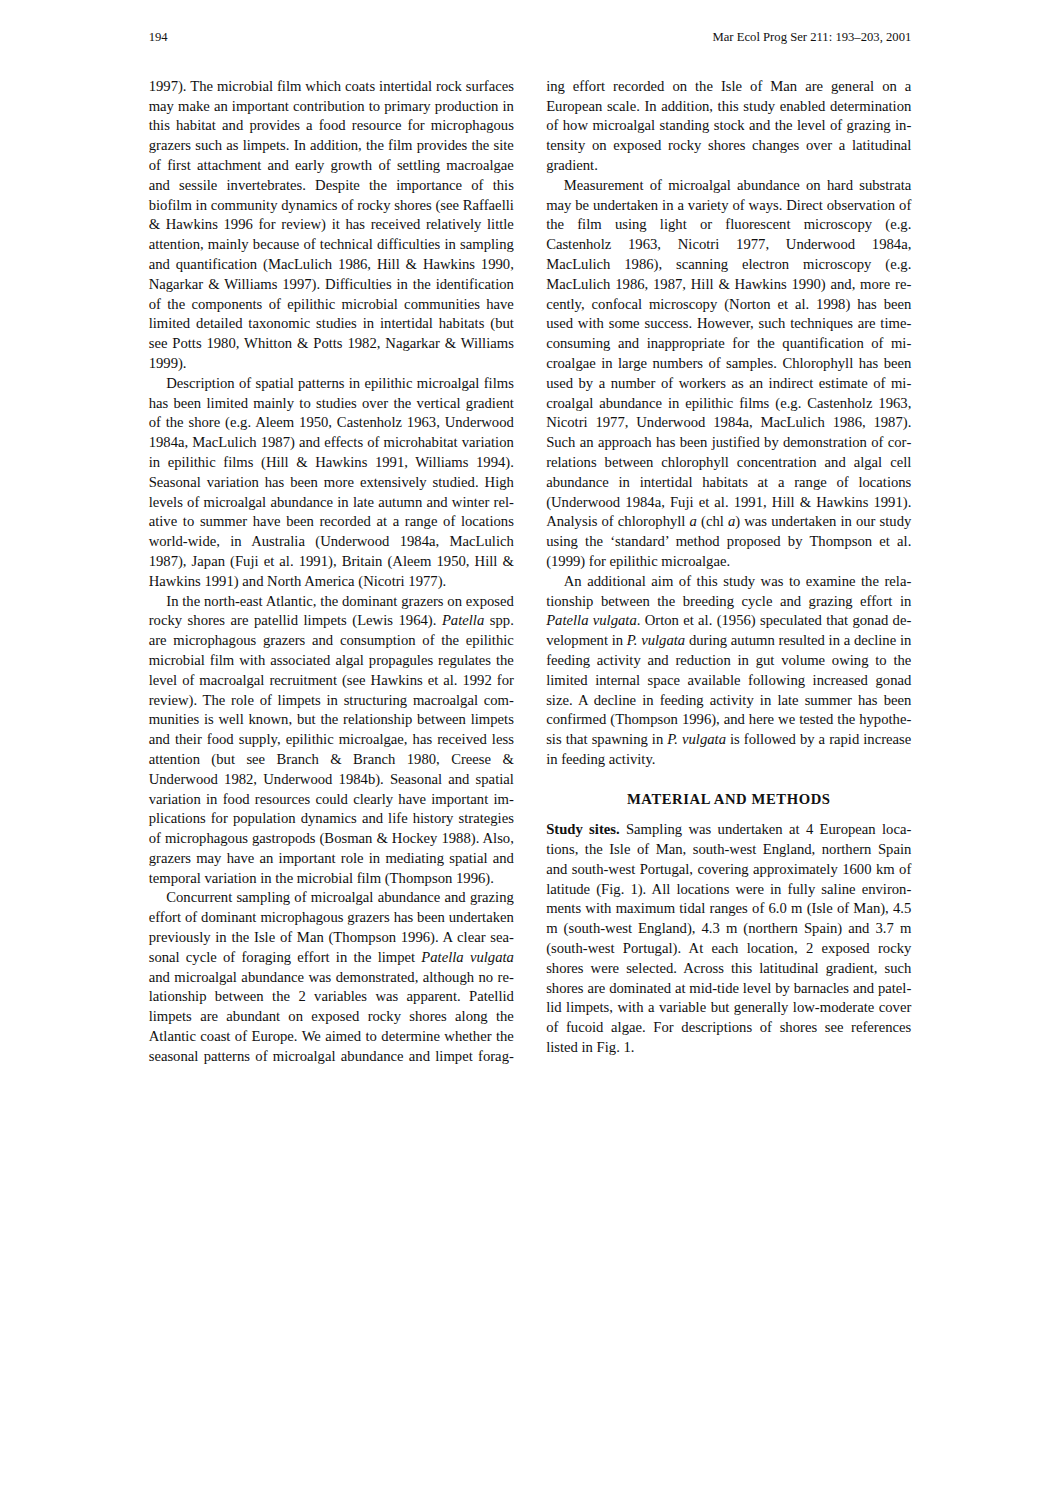194 Mar Ecol Prog Ser 211: 193–203, 2001
1997). The microbial film which coats intertidal rock surfaces may make an important contribution to primary production in this habitat and provides a food resource for microphagous grazers such as limpets. In addition, the film provides the site of first attachment and early growth of settling macroalgae and sessile invertebrates. Despite the importance of this biofilm in community dynamics of rocky shores (see Raffaelli & Hawkins 1996 for review) it has received relatively little attention, mainly because of technical difficulties in sampling and quantification (MacLulich 1986, Hill & Hawkins 1990, Nagarkar & Williams 1997). Difficulties in the identification of the components of epilithic microbial communities have limited detailed taxonomic studies in intertidal habitats (but see Potts 1980, Whitton & Potts 1982, Nagarkar & Williams 1999).
Description of spatial patterns in epilithic microalgal films has been limited mainly to studies over the vertical gradient of the shore (e.g. Aleem 1950, Castenholz 1963, Underwood 1984a, MacLulich 1987) and effects of microhabitat variation in epilithic films (Hill & Hawkins 1991, Williams 1994). Seasonal variation has been more extensively studied. High levels of microalgal abundance in late autumn and winter relative to summer have been recorded at a range of locations world-wide, in Australia (Underwood 1984a, MacLulich 1987), Japan (Fuji et al. 1991), Britain (Aleem 1950, Hill & Hawkins 1991) and North America (Nicotri 1977).
In the north-east Atlantic, the dominant grazers on exposed rocky shores are patellid limpets (Lewis 1964). Patella spp. are microphagous grazers and consumption of the epilithic microbial film with associated algal propagules regulates the level of macroalgal recruitment (see Hawkins et al. 1992 for review). The role of limpets in structuring macroalgal communities is well known, but the relationship between limpets and their food supply, epilithic microalgae, has received less attention (but see Branch & Branch 1980, Creese & Underwood 1982, Underwood 1984b). Seasonal and spatial variation in food resources could clearly have important implications for population dynamics and life history strategies of microphagous gastropods (Bosman & Hockey 1988). Also, grazers may have an important role in mediating spatial and temporal variation in the microbial film (Thompson 1996).
Concurrent sampling of microalgal abundance and grazing effort of dominant microphagous grazers has been undertaken previously in the Isle of Man (Thompson 1996). A clear seasonal cycle of foraging effort in the limpet Patella vulgata and microalgal abundance was demonstrated, although no relationship between the 2 variables was apparent. Patellid limpets are abundant on exposed rocky shores along the Atlantic coast of Europe. We aimed to determine whether the seasonal patterns of microalgal abundance and limpet foraging effort recorded on the Isle of Man are general on a European scale. In addition, this study enabled determination of how microalgal standing stock and the level of grazing intensity on exposed rocky shores changes over a latitudinal gradient.
Measurement of microalgal abundance on hard substrata may be undertaken in a variety of ways. Direct observation of the film using light or fluorescent microscopy (e.g. Castenholz 1963, Nicotri 1977, Underwood 1984a, MacLulich 1986), scanning electron microscopy (e.g. MacLulich 1986, 1987, Hill & Hawkins 1990) and, more recently, confocal microscopy (Norton et al. 1998) has been used with some success. However, such techniques are time-consuming and inappropriate for the quantification of microalgae in large numbers of samples. Chlorophyll has been used by a number of workers as an indirect estimate of microalgal abundance in epilithic films (e.g. Castenholz 1963, Nicotri 1977, Underwood 1984a, MacLulich 1986, 1987). Such an approach has been justified by demonstration of correlations between chlorophyll concentration and algal cell abundance in intertidal habitats at a range of locations (Underwood 1984a, Fuji et al. 1991, Hill & Hawkins 1991). Analysis of chlorophyll a (chl a) was undertaken in our study using the ‘standard’ method proposed by Thompson et al. (1999) for epilithic microalgae.
An additional aim of this study was to examine the relationship between the breeding cycle and grazing effort in Patella vulgata. Orton et al. (1956) speculated that gonad development in P. vulgata during autumn resulted in a decline in feeding activity and reduction in gut volume owing to the limited internal space available following increased gonad size. A decline in feeding activity in late summer has been confirmed (Thompson 1996), and here we tested the hypothesis that spawning in P. vulgata is followed by a rapid increase in feeding activity.
Material and Methods
Study sites. Sampling was undertaken at 4 European locations, the Isle of Man, south-west England, northern Spain and south-west Portugal, covering approximately 1600 km of latitude (Fig. 1). All locations were in fully saline environments with maximum tidal ranges of 6.0 m (Isle of Man), 4.5 m (south-west England), 4.3 m (northern Spain) and 3.7 m (south-west Portugal). At each location, 2 exposed rocky shores were selected. Across this latitudinal gradient, such shores are dominated at mid-tide level by barnacles and patellid limpets, with a variable but generally low-moderate cover of fucoid algae. For descriptions of shores see references listed in Fig. 1.